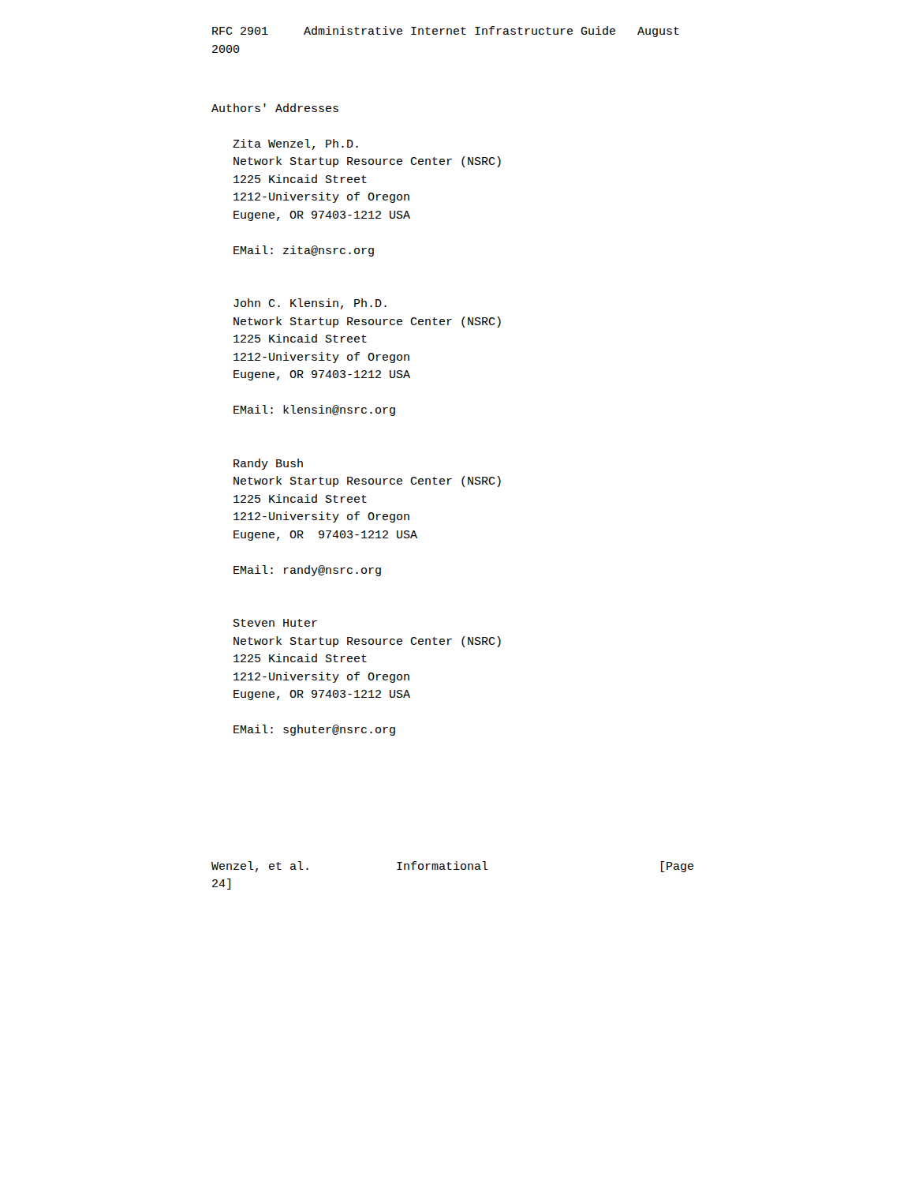RFC 2901     Administrative Internet Infrastructure Guide   August 2000
Authors' Addresses

   Zita Wenzel, Ph.D.
   Network Startup Resource Center (NSRC)
   1225 Kincaid Street
   1212-University of Oregon
   Eugene, OR 97403-1212 USA

   EMail: zita@nsrc.org


   John C. Klensin, Ph.D.
   Network Startup Resource Center (NSRC)
   1225 Kincaid Street
   1212-University of Oregon
   Eugene, OR 97403-1212 USA

   EMail: klensin@nsrc.org


   Randy Bush
   Network Startup Resource Center (NSRC)
   1225 Kincaid Street
   1212-University of Oregon
   Eugene, OR  97403-1212 USA

   EMail: randy@nsrc.org


   Steven Huter
   Network Startup Resource Center (NSRC)
   1225 Kincaid Street
   1212-University of Oregon
   Eugene, OR 97403-1212 USA

   EMail: sghuter@nsrc.org
Wenzel, et al.            Informational                        [Page 24]